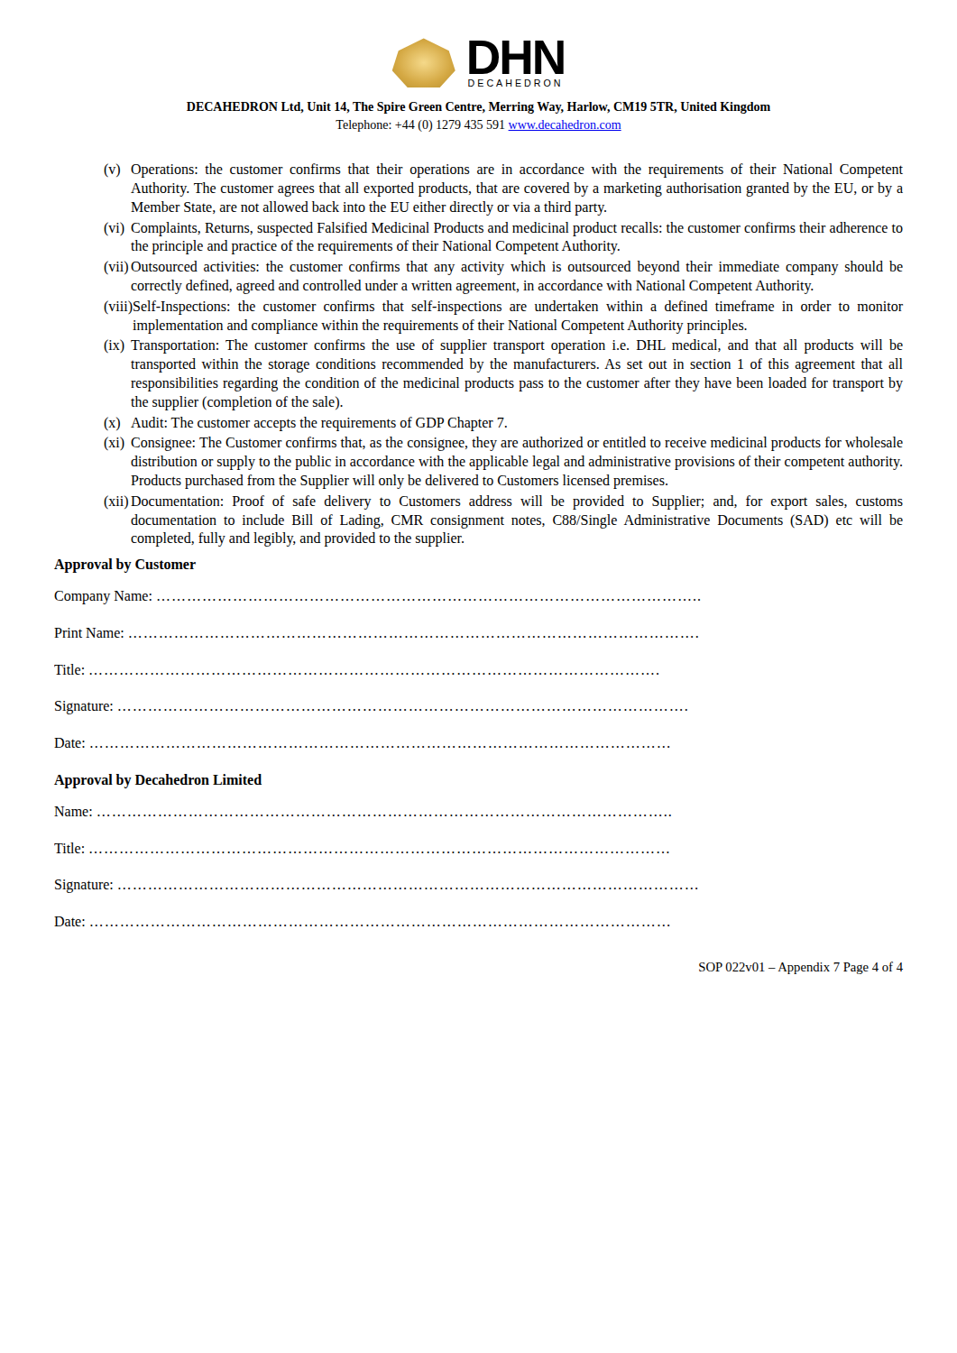DHN
DECAHEDRON
DECAHEDRON Ltd, Unit 14, The Spire Green Centre, Merring Way, Harlow, CM19 5TR, United Kingdom
Telephone: +44 (0) 1279 435 591 www.decahedron.com
(v) Operations: the customer confirms that their operations are in accordance with the requirements of their National Competent Authority. The customer agrees that all exported products, that are covered by a marketing authorisation granted by the EU, or by a Member State, are not allowed back into the EU either directly or via a third party.
(vi) Complaints, Returns, suspected Falsified Medicinal Products and medicinal product recalls: the customer confirms their adherence to the principle and practice of the requirements of their National Competent Authority.
(vii) Outsourced activities: the customer confirms that any activity which is outsourced beyond their immediate company should be correctly defined, agreed and controlled under a written agreement, in accordance with National Competent Authority.
(viii) Self-Inspections: the customer confirms that self-inspections are undertaken within a defined timeframe in order to monitor implementation and compliance within the requirements of their National Competent Authority principles.
(ix) Transportation: The customer confirms the use of supplier transport operation i.e. DHL medical, and that all products will be transported within the storage conditions recommended by the manufacturers. As set out in section 1 of this agreement that all responsibilities regarding the condition of the medicinal products pass to the customer after they have been loaded for transport by the supplier (completion of the sale).
(x) Audit: The customer accepts the requirements of GDP Chapter 7.
(xi) Consignee: The Customer confirms that, as the consignee, they are authorized or entitled to receive medicinal products for wholesale distribution or supply to the public in accordance with the applicable legal and administrative provisions of their competent authority. Products purchased from the Supplier will only be delivered to Customers licensed premises.
(xii) Documentation: Proof of safe delivery to Customers address will be provided to Supplier; and, for export sales, customs documentation to include Bill of Lading, CMR consignment notes, C88/Single Administrative Documents (SAD) etc will be completed, fully and legibly, and provided to the supplier.
Approval by Customer
Company Name: ……………………………………………………………………………………………..
Print Name: ………………………………………………………………………………………………….
Title: ………………………………………………………………………………………………….
Signature: ………………………………………………………………………………………………….
Date: ……………………………………………………………………………………………………
Approval by Decahedron Limited
Name: …………………………………………………………………………………………………..
Title: ……………………………………………………………………………………………………
Signature: ……………………………………………………………………………………………………
Date: ……………………………………………………………………………………………………
SOP 022v01 – Appendix 7 Page 4 of 4